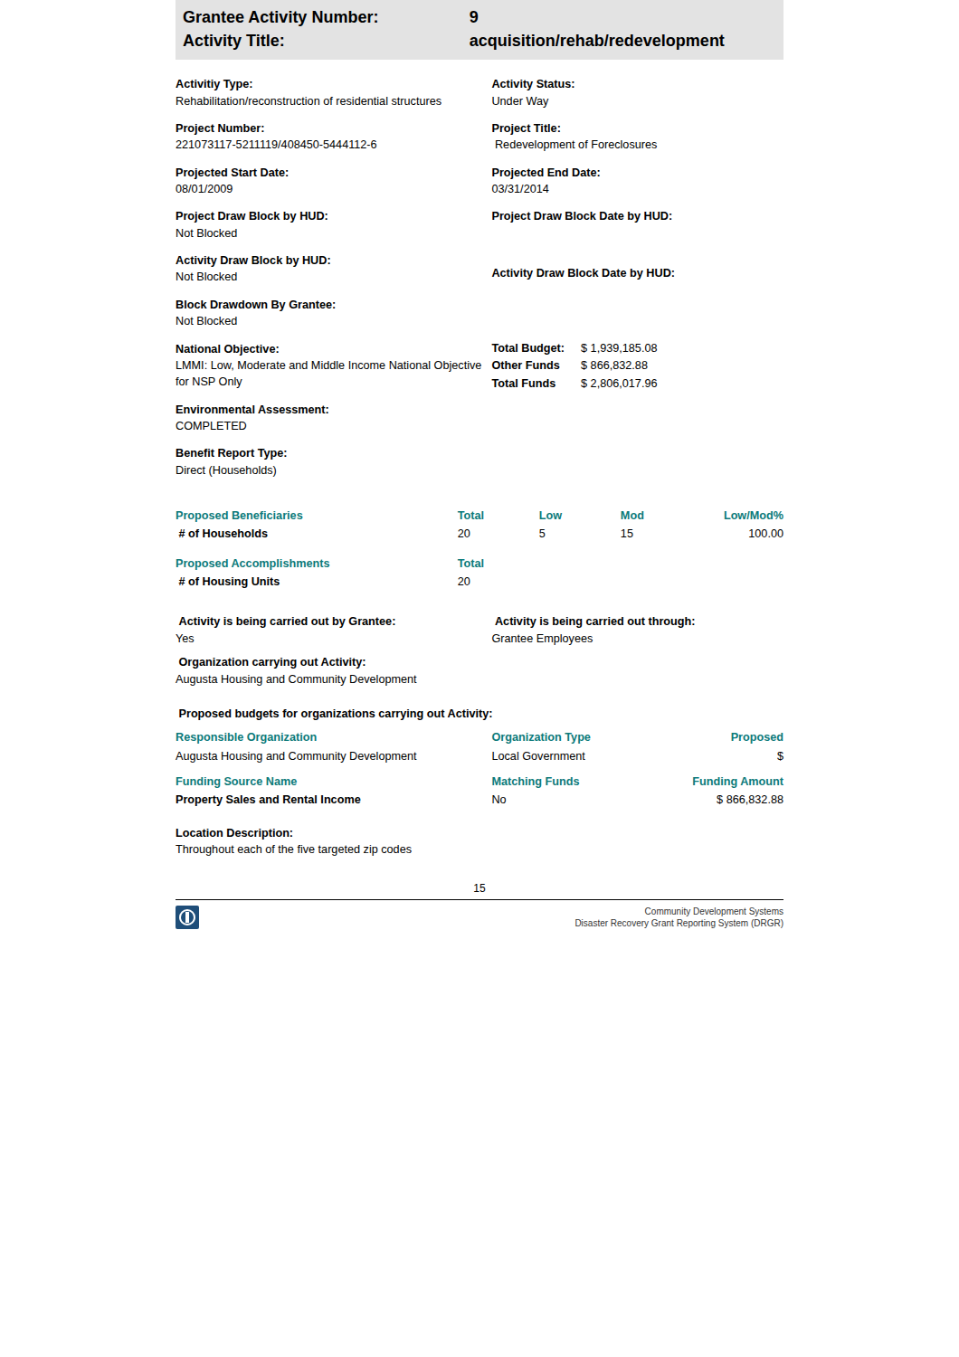| Grantee Activity Number: | 9 |
| Activity Title: | acquisition/rehab/redevelopment |
| Activitiy Type: Rehabilitation/reconstruction of residential structures Project Number: 221073117-5211119/408450-5444112-6 Projected Start Date: 08/01/2009 Project Draw Block by HUD: Not Blocked Activity Draw Block by HUD: Not Blocked Block Drawdown By Grantee: Not Blocked National Objective: LMMI: Low, Moderate and Middle Income National Objective for NSP Only Environmental Assessment: COMPLETED Benefit Report Type: Direct (Households) | Activity Status: Under Way Project Title: Redevelopment of Foreclosures Projected End Date: 03/31/2014 Project Draw Block Date by HUD: Activity Draw Block Date by HUD: / Total Budget: / $ 1,939,185.08 / / Other Funds / $ 866,832.88 / / Total Funds / $ 2,806,017.96 / |
| Proposed Beneficiaries | Total | Low | Mod | Low/Mod% |
| # of Households | 20 | 5 | 15 | 100.00 |
| Proposed Accomplishments | Total | | | |
| # of Housing Units | 20 | | | |
| Activity is being carried out by Grantee: Yes | Activity is being carried out through: Grantee Employees |
Organization carrying out Activity: Augusta Housing and Community Development
Proposed budgets for organizations carrying out Activity:
| Responsible Organization | Organization Type | Proposed |
| Augusta Housing and Community Development | Local Government | $ |
| Funding Source Name | Matching Funds | Funding Amount |
| Property Sales and Rental Income | No | $ 866,832.88 |
Location Description: Throughout each of the five targeted zip codes
15
| | Community Development Systems Disaster Recovery Grant Reporting System (DRGR) |